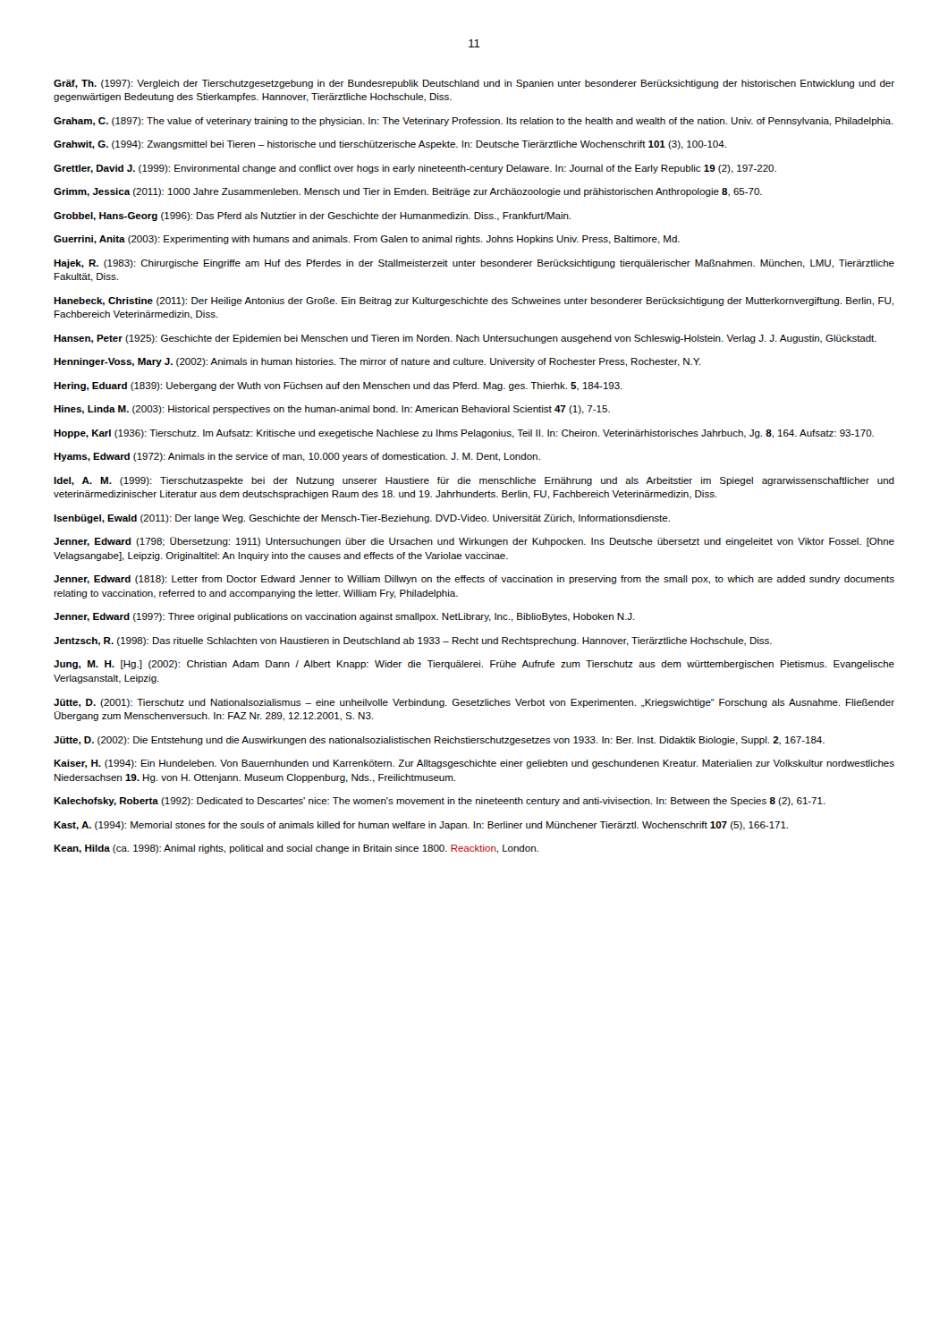11
Gräf, Th. (1997): Vergleich der Tierschutzgesetzgebung in der Bundesrepublik Deutschland und in Spanien unter besonderer Berücksichtigung der historischen Entwicklung und der gegenwärtigen Bedeutung des Stierkampfes. Hannover, Tierärztliche Hochschule, Diss.
Graham, C. (1897): The value of veterinary training to the physician. In: The Veterinary Profession. Its relation to the health and wealth of the nation. Univ. of Pennsylvania, Philadelphia.
Grahwit, G. (1994): Zwangsmittel bei Tieren – historische und tierschützerische Aspekte. In: Deutsche Tierärztliche Wochenschrift 101 (3), 100-104.
Grettler, David J. (1999): Environmental change and conflict over hogs in early nineteenth-century Delaware. In: Journal of the Early Republic 19 (2), 197-220.
Grimm, Jessica (2011): 1000 Jahre Zusammenleben. Mensch und Tier in Emden. Beiträge zur Archäozoologie und prähistorischen Anthropologie 8, 65-70.
Grobbel, Hans-Georg (1996): Das Pferd als Nutztier in der Geschichte der Humanmedizin. Diss., Frankfurt/Main.
Guerrini, Anita (2003): Experimenting with humans and animals. From Galen to animal rights. Johns Hopkins Univ. Press, Baltimore, Md.
Hajek, R. (1983): Chirurgische Eingriffe am Huf des Pferdes in der Stallmeisterzeit unter besonderer Berücksichtigung tierquälerischer Maßnahmen. München, LMU, Tierärztliche Fakultät, Diss.
Hanebeck, Christine (2011): Der Heilige Antonius der Große. Ein Beitrag zur Kulturgeschichte des Schweines unter besonderer Berücksichtigung der Mutterkornvergiftung. Berlin, FU, Fachbereich Veterinärmedizin, Diss.
Hansen, Peter (1925): Geschichte der Epidemien bei Menschen und Tieren im Norden. Nach Untersuchungen ausgehend von Schleswig-Holstein. Verlag J. J. Augustin, Glückstadt.
Henninger-Voss, Mary J. (2002): Animals in human histories. The mirror of nature and culture. University of Rochester Press, Rochester, N.Y.
Hering, Eduard (1839): Uebergang der Wuth von Füchsen auf den Menschen und das Pferd. Mag. ges. Thierhk. 5, 184-193.
Hines, Linda M. (2003): Historical perspectives on the human-animal bond. In: American Behavioral Scientist 47 (1), 7-15.
Hoppe, Karl (1936): Tierschutz. Im Aufsatz: Kritische und exegetische Nachlese zu Ihms Pelagonius, Teil II. In: Cheiron. Veterinärhistorisches Jahrbuch, Jg. 8, 164. Aufsatz: 93-170.
Hyams, Edward (1972): Animals in the service of man, 10.000 years of domestication. J. M. Dent, London.
Idel, A. M. (1999): Tierschutzaspekte bei der Nutzung unserer Haustiere für die menschliche Ernährung und als Arbeitstier im Spiegel agrarwissenschaftlicher und veterinärmedizinischer Literatur aus dem deutschsprachigen Raum des 18. und 19. Jahrhunderts. Berlin, FU, Fachbereich Veterinärmedizin, Diss.
Isenbügel, Ewald (2011): Der lange Weg. Geschichte der Mensch-Tier-Beziehung. DVD-Video. Universität Zürich, Informationsdienste.
Jenner, Edward (1798; Übersetzung: 1911) Untersuchungen über die Ursachen und Wirkungen der Kuhpocken. Ins Deutsche übersetzt und eingeleitet von Viktor Fossel. [Ohne Velagsangabe], Leipzig. Originaltitel: An Inquiry into the causes and effects of the Variolae vaccinae.
Jenner, Edward (1818): Letter from Doctor Edward Jenner to William Dillwyn on the effects of vaccination in preserving from the small pox, to which are added sundry documents relating to vaccination, referred to and accompanying the letter. William Fry, Philadelphia.
Jenner, Edward (199?): Three original publications on vaccination against smallpox. NetLibrary, Inc., BiblioBytes, Hoboken N.J.
Jentzsch, R. (1998): Das rituelle Schlachten von Haustieren in Deutschland ab 1933 – Recht und Rechtsprechung. Hannover, Tierärztliche Hochschule, Diss.
Jung, M. H. [Hg.] (2002): Christian Adam Dann / Albert Knapp: Wider die Tierquälerei. Frühe Aufrufe zum Tierschutz aus dem württembergischen Pietismus. Evangelische Verlagsanstalt, Leipzig.
Jütte, D. (2001): Tierschutz und Nationalsozialismus – eine unheilvolle Verbindung. Gesetzliches Verbot von Experimenten. „Kriegswichtige“ Forschung als Ausnahme. Fließender Übergang zum Menschenversuch. In: FAZ Nr. 289, 12.12.2001, S. N3.
Jütte, D. (2002): Die Entstehung und die Auswirkungen des nationalsozialistischen Reichstierschutzgesetzes von 1933. In: Ber. Inst. Didaktik Biologie, Suppl. 2, 167-184.
Kaiser, H. (1994): Ein Hundeleben. Von Bauernhunden und Karrenkötern. Zur Alltagsgeschichte einer geliebten und geschundenen Kreatur. Materialien zur Volkskultur nordwestliches Niedersachsen 19. Hg. von H. Ottenjann. Museum Cloppenburg, Nds., Freilichtmuseum.
Kalechofsky, Roberta (1992): Dedicated to Descartes' nice: The women's movement in the nineteenth century and anti-vivisection. In: Between the Species 8 (2), 61-71.
Kast, A. (1994): Memorial stones for the souls of animals killed for human welfare in Japan. In: Berliner und Münchener Tierärztl. Wochenschrift 107 (5), 166-171.
Kean, Hilda (ca. 1998): Animal rights, political and social change in Britain since 1800. Reacktion, London.